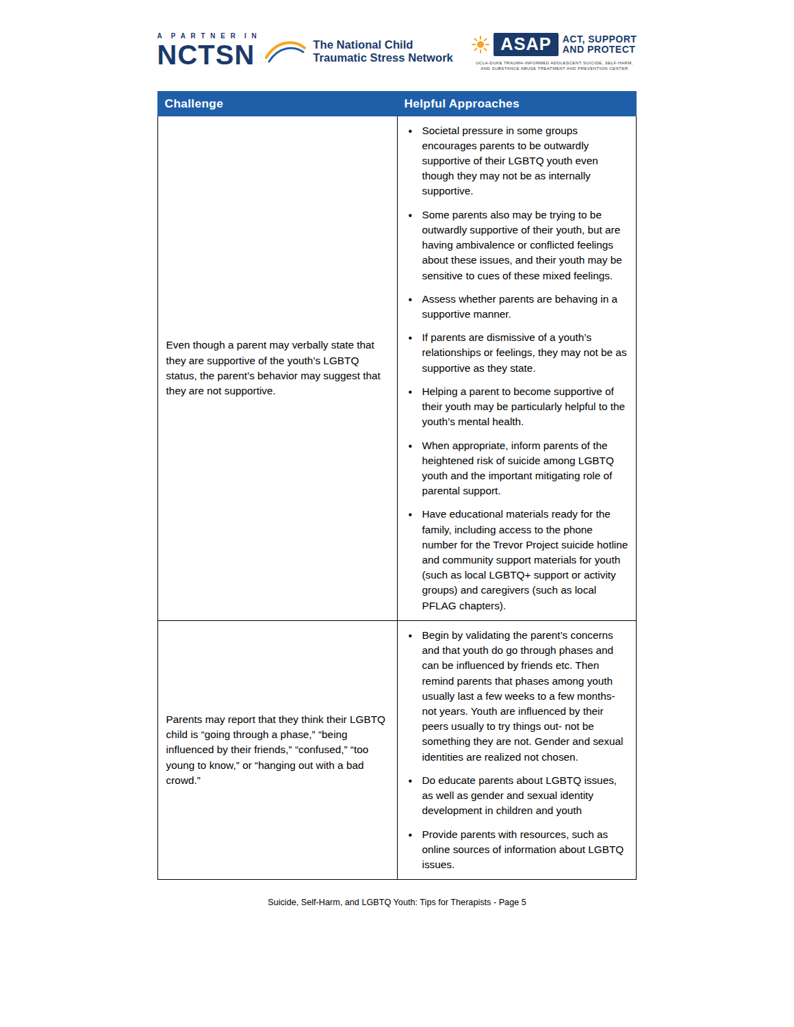A P A R T N E R I N NCTSN
The National Child
Traumatic Stress Network
ASAP ACT, SUPPORT
AND PROTECT
UCLA-DUKE TRAUMA-INFORMED ADOLESCENT SUICIDE, SELF-HARM,
AND SUBSTANCE ABUSE TREATMENT AND PREVENTION CENTER
| Challenge | Helpful Approaches |
| --- | --- |
| Even though a parent may verbally state that they are supportive of the youth’s LGBTQ status, the parent’s behavior may suggest that they are not supportive. | Societal pressure in some groups encourages parents to be outwardly supportive of their LGBTQ youth even though they may not be as internally supportive. Some parents also may be trying to be outwardly supportive of their youth, but are having ambivalence or conflicted feelings about these issues, and their youth may be sensitive to cues of these mixed feelings. Assess whether parents are behaving in a supportive manner. If parents are dismissive of a youth’s relationships or feelings, they may not be as supportive as they state. Helping a parent to become supportive of their youth may be particularly helpful to the youth’s mental health. When appropriate, inform parents of the heightened risk of suicide among LGBTQ youth and the important mitigating role of parental support. Have educational materials ready for the family, including access to the phone number for the Trevor Project suicide hotline and community support materials for youth (such as local LGBTQ+ support or activity groups) and caregivers (such as local PFLAG chapters). |
| Parents may report that they think their LGBTQ child is “going through a phase,” “being influenced by their friends,” “confused,” “too young to know,” or “hanging out with a bad crowd.” | Begin by validating the parent’s concerns and that youth do go through phases and can be influenced by friends etc. Then remind parents that phases among youth usually last a few weeks to a few months- not years. Youth are influenced by their peers usually to try things out- not be something they are not. Gender and sexual identities are realized not chosen. Do educate parents about LGBTQ issues, as well as gender and sexual identity development in children and youth Provide parents with resources, such as online sources of information about LGBTQ issues. |
Suicide, Self-Harm, and LGBTQ Youth: Tips for Therapists - Page 5